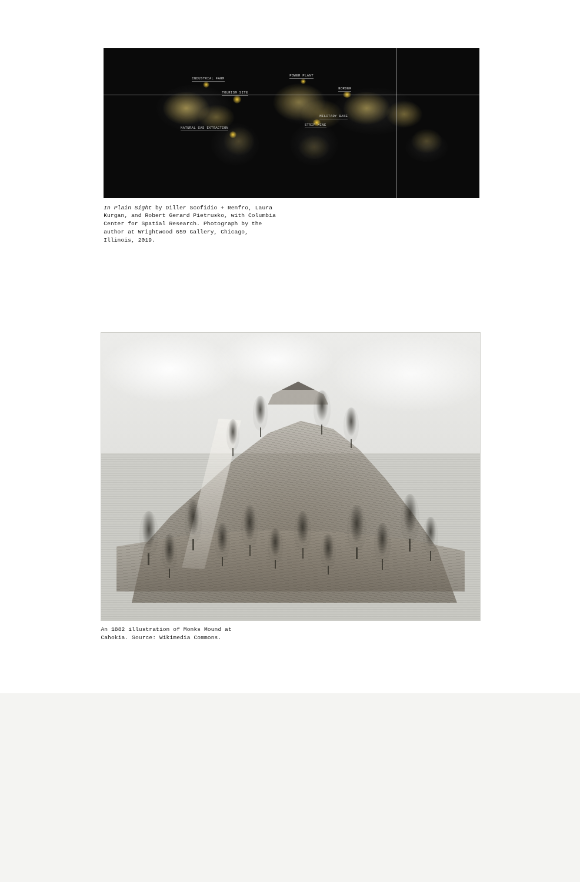Industrial Farm Power Plant Border Tourism Site Military Base Strip Mine Natural Gas Extraction
In Plain Sight by Diller Scofidio + Renfro, Laura Kurgan, and Robert Gerard Pietrusko, with Columbia Center for Spatial Research. Photograph by the author at Wrightwood 659 Gallery, Chicago, Illinois, 2019.
An 1882 illustration of Monks Mound at Cahokia. Source: Wikimedia Commons.